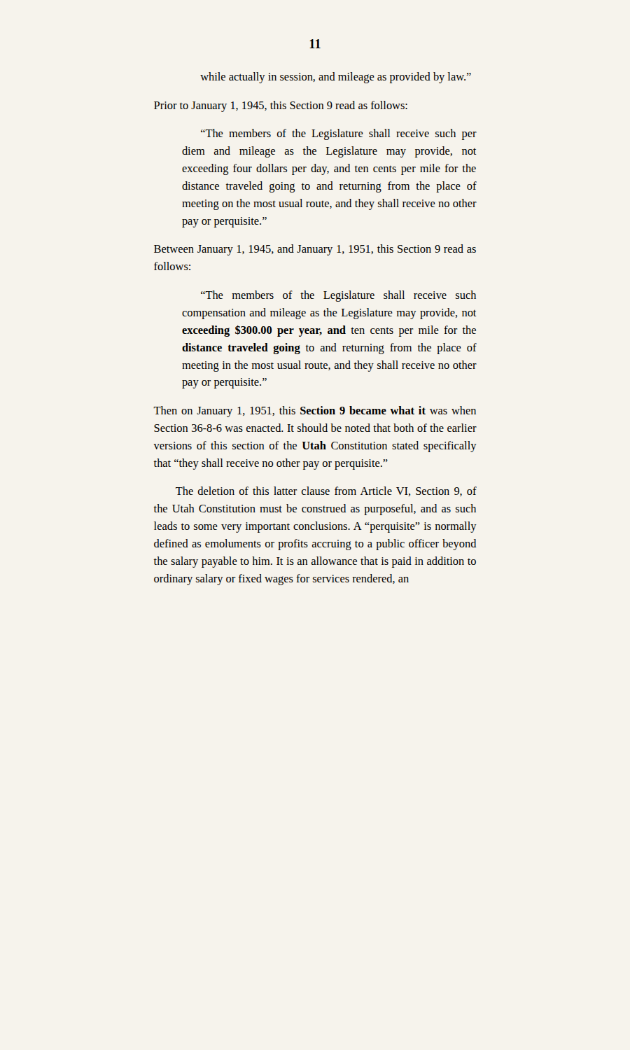11
while actually in session, and mileage as provided by law.”
Prior to January 1, 1945, this Section 9 read as follows:
“The members of the Legislature shall receive such per diem and mileage as the Legislature may provide, not exceeding four dollars per day, and ten cents per mile for the distance traveled going to and returning from the place of meeting on the most usual route, and they shall receive no other pay or perquisite.”
Between January 1, 1945, and January 1, 1951, this Section 9 read as follows:
“The members of the Legislature shall receive such compensation and mileage as the Legislature may provide, not exceeding $300.00 per year, and ten cents per mile for the distance traveled going to and returning from the place of meeting in the most usual route, and they shall receive no other pay or perquisite.”
Then on January 1, 1951, this Section 9 became what it was when Section 36-8-6 was enacted. It should be noted that both of the earlier versions of this section of the Utah Constitution stated specifically that “they shall receive no other pay or perquisite.”
The deletion of this latter clause from Article VI, Section 9, of the Utah Constitution must be construed as purposeful, and as such leads to some very important conclusions. A “perquisite” is normally defined as emoluments or profits accruing to a public officer beyond the salary payable to him. It is an allowance that is paid in addition to ordinary salary or fixed wages for services rendered, an